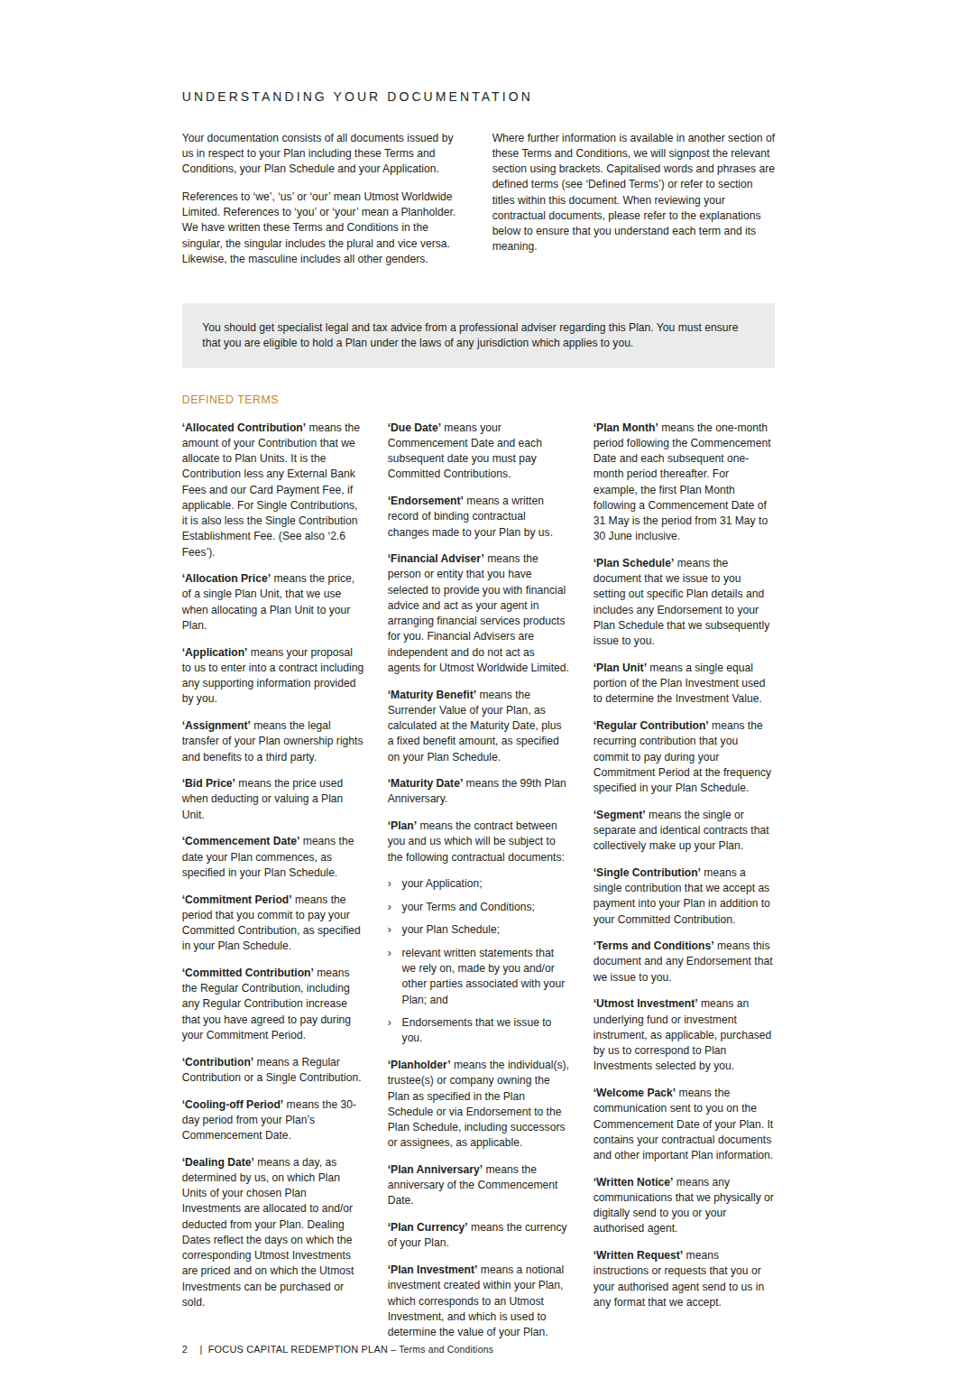Understanding your documentation
Your documentation consists of all documents issued by us in respect to your Plan including these Terms and Conditions, your Plan Schedule and your Application.
References to ‘we’, ‘us’ or ‘our’ mean Utmost Worldwide Limited. References to ‘you’ or ‘your’ mean a Planholder. We have written these Terms and Conditions in the singular, the singular includes the plural and vice versa. Likewise, the masculine includes all other genders.
Where further information is available in another section of these Terms and Conditions, we will signpost the relevant section using brackets. Capitalised words and phrases are defined terms (see ‘Defined Terms’) or refer to section titles within this document. When reviewing your contractual documents, please refer to the explanations below to ensure that you understand each term and its meaning.
You should get specialist legal and tax advice from a professional adviser regarding this Plan. You must ensure that you are eligible to hold a Plan under the laws of any jurisdiction which applies to you.
Defined terms
‘Allocated Contribution’ means the amount of your Contribution that we allocate to Plan Units. It is the Contribution less any External Bank Fees and our Card Payment Fee, if applicable. For Single Contributions, it is also less the Single Contribution Establishment Fee. (See also ‘2.6 Fees’).
‘Allocation Price’ means the price, of a single Plan Unit, that we use when allocating a Plan Unit to your Plan.
‘Application’ means your proposal to us to enter into a contract including any supporting information provided by you.
‘Assignment’ means the legal transfer of your Plan ownership rights and benefits to a third party.
‘Bid Price’ means the price used when deducting or valuing a Plan Unit.
‘Commencement Date’ means the date your Plan commences, as specified in your Plan Schedule.
‘Commitment Period’ means the period that you commit to pay your Committed Contribution, as specified in your Plan Schedule.
‘Committed Contribution’ means the Regular Contribution, including any Regular Contribution increase that you have agreed to pay during your Commitment Period.
‘Contribution’ means a Regular Contribution or a Single Contribution.
‘Cooling-off Period’ means the 30-day period from your Plan’s Commencement Date.
‘Dealing Date’ means a day, as determined by us, on which Plan Units of your chosen Plan Investments are allocated to and/or deducted from your Plan. Dealing Dates reflect the days on which the corresponding Utmost Investments are priced and on which the Utmost Investments can be purchased or sold.
‘Due Date’ means your Commencement Date and each subsequent date you must pay Committed Contributions.
‘Endorsement’ means a written record of binding contractual changes made to your Plan by us.
‘Financial Adviser’ means the person or entity that you have selected to provide you with financial advice and act as your agent in arranging financial services products for you. Financial Advisers are independent and do not act as agents for Utmost Worldwide Limited.
‘Maturity Benefit’ means the Surrender Value of your Plan, as calculated at the Maturity Date, plus a fixed benefit amount, as specified on your Plan Schedule.
‘Maturity Date’ means the 99th Plan Anniversary.
‘Plan’ means the contract between you and us which will be subject to the following contractual documents:
your Application;
your Terms and Conditions;
your Plan Schedule;
relevant written statements that we rely on, made by you and/or other parties associated with your Plan; and
Endorsements that we issue to you.
‘Planholder’ means the individual(s), trustee(s) or company owning the Plan as specified in the Plan Schedule or via Endorsement to the Plan Schedule, including successors or assignees, as applicable.
‘Plan Anniversary’ means the anniversary of the Commencement Date.
‘Plan Currency’ means the currency of your Plan.
‘Plan Investment’ means a notional investment created within your Plan, which corresponds to an Utmost Investment, and which is used to determine the value of your Plan.
‘Plan Month’ means the one-month period following the Commencement Date and each subsequent one-month period thereafter. For example, the first Plan Month following a Commencement Date of 31 May is the period from 31 May to 30 June inclusive.
‘Plan Schedule’ means the document that we issue to you setting out specific Plan details and includes any Endorsement to your Plan Schedule that we subsequently issue to you.
‘Plan Unit’ means a single equal portion of the Plan Investment used to determine the Investment Value.
‘Regular Contribution’ means the recurring contribution that you commit to pay during your Commitment Period at the frequency specified in your Plan Schedule.
‘Segment’ means the single or separate and identical contracts that collectively make up your Plan.
‘Single Contribution’ means a single contribution that we accept as payment into your Plan in addition to your Committed Contribution.
‘Terms and Conditions’ means this document and any Endorsement that we issue to you.
‘Utmost Investment’ means an underlying fund or investment instrument, as applicable, purchased by us to correspond to Plan Investments selected by you.
‘Welcome Pack’ means the communication sent to you on the Commencement Date of your Plan. It contains your contractual documents and other important Plan information.
‘Written Notice’ means any communications that we physically or digitally send to you or your authorised agent.
‘Written Request’ means instructions or requests that you or your authorised agent send to us in any format that we accept.
2|FOCUS CAPITAL REDEMPTION PLAN – Terms and Conditions